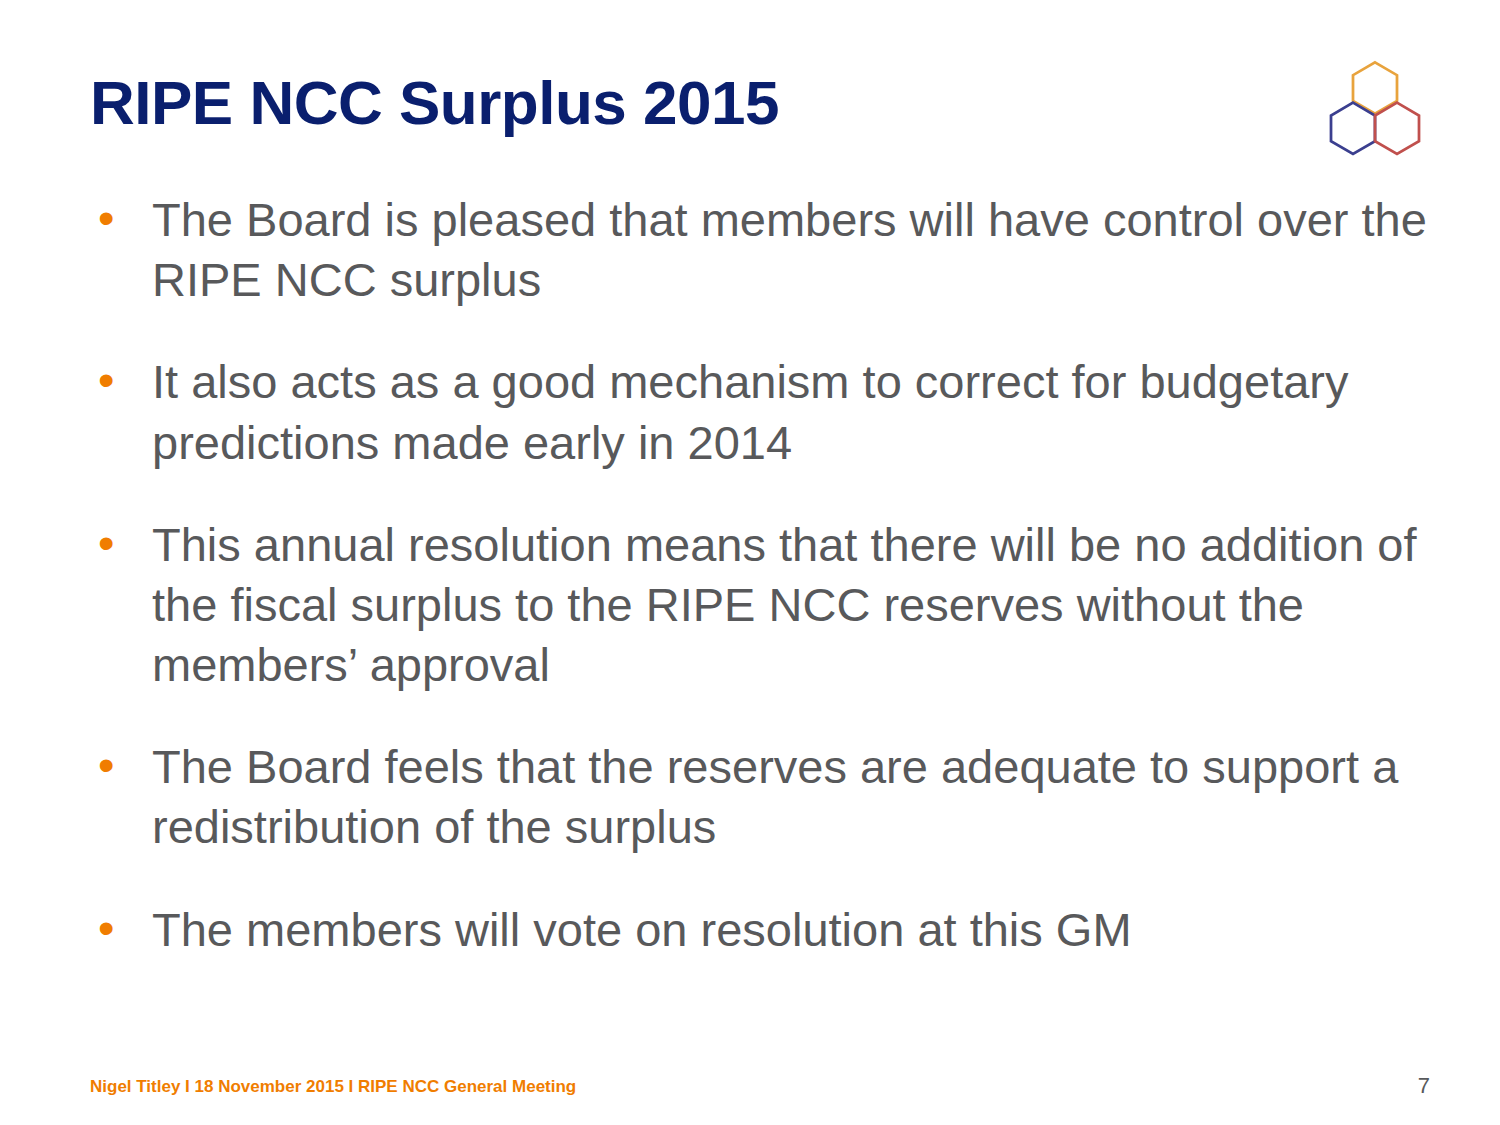RIPE NCC Surplus 2015
The Board is pleased that members will have control over the RIPE NCC surplus
It also acts as a good mechanism to correct for budgetary predictions made early in 2014
This annual resolution means that there will be no addition of the fiscal surplus to the RIPE NCC reserves without the members’ approval
The Board feels that the reserves are adequate to support a redistribution of the surplus
The members will vote on resolution at this GM
Nigel Titley I 18 November 2015 I RIPE NCC General Meeting
7